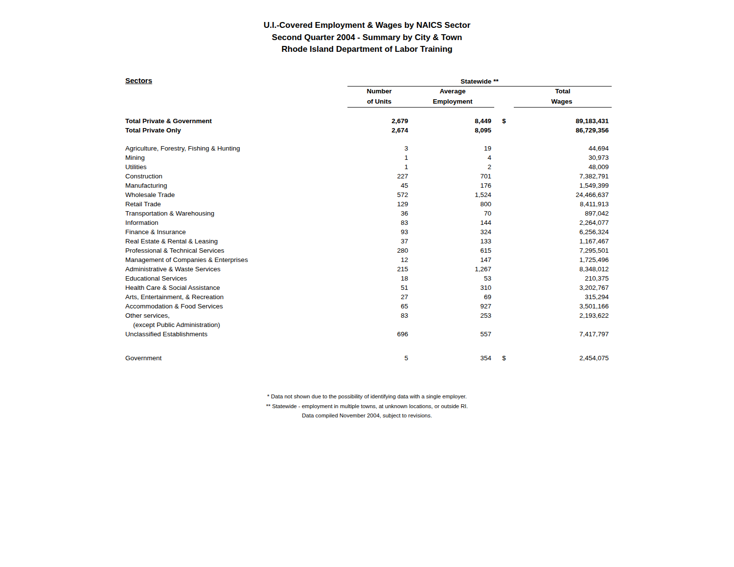U.I.-Covered Employment & Wages by NAICS Sector
Second Quarter 2004 - Summary by City & Town
Rhode Island Department of Labor Training
| Sectors | Statewide ** |
| | Number | Average | | Total |
| | of Units | Employment | | Wages |
| Total Private & Government | 2,679 | 8,449 | $ | 89,183,431 |
| Total Private Only | 2,674 | 8,095 | | 86,729,356 |
| Agriculture, Forestry, Fishing & Hunting | 3 | 19 | | 44,694 |
| Mining | 1 | 4 | | 30,973 |
| Utilities | 1 | 2 | | 48,009 |
| Construction | 227 | 701 | | 7,382,791 |
| Manufacturing | 45 | 176 | | 1,549,399 |
| Wholesale Trade | 572 | 1,524 | | 24,466,637 |
| Retail Trade | 129 | 800 | | 8,411,913 |
| Transportation & Warehousing | 36 | 70 | | 897,042 |
| Information | 83 | 144 | | 2,264,077 |
| Finance & Insurance | 93 | 324 | | 6,256,324 |
| Real Estate & Rental & Leasing | 37 | 133 | | 1,167,467 |
| Professional & Technical Services | 280 | 615 | | 7,295,501 |
| Management of Companies & Enterprises | 12 | 147 | | 1,725,496 |
| Administrative & Waste Services | 215 | 1,267 | | 8,348,012 |
| Educational Services | 18 | 53 | | 210,375 |
| Health Care & Social Assistance | 51 | 310 | | 3,202,767 |
| Arts, Entertainment, & Recreation | 27 | 69 | | 315,294 |
| Accommodation & Food Services | 65 | 927 | | 3,501,166 |
| Other services, | 83 | 253 | | 2,193,622 |
| (except Public Administration) | | | | |
| Unclassified Establishments | 696 | 557 | | 7,417,797 |
| Government | 5 | 354 | $ | 2,454,075 |
* Data not shown due to the possibility of identifying data with a single employer.
** Statewide - employment in multiple towns, at unknown locations, or outside RI.
Data compiled November 2004, subject to revisions.